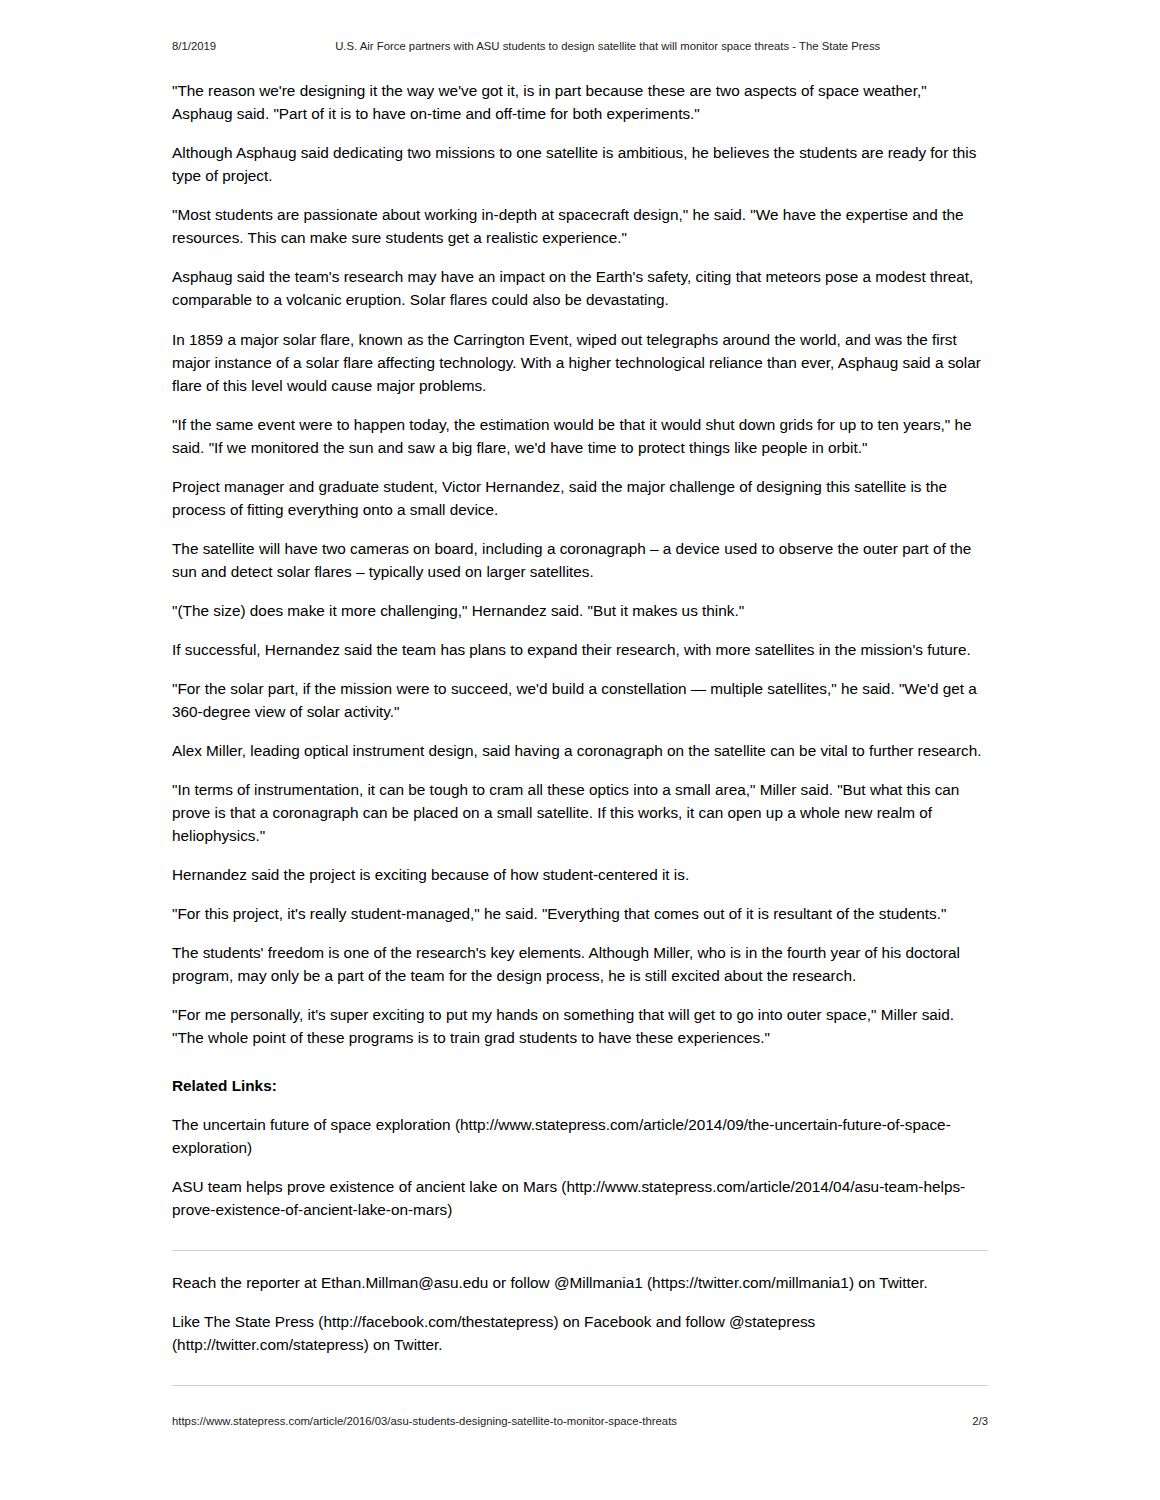8/1/2019 U.S. Air Force partners with ASU students to design satellite that will monitor space threats - The State Press
"The reason we're designing it the way we've got it, is in part because these are two aspects of space weather," Asphaug said. "Part of it is to have on-time and off-time for both experiments."
Although Asphaug said dedicating two missions to one satellite is ambitious, he believes the students are ready for this type of project.
"Most students are passionate about working in-depth at spacecraft design," he said. "We have the expertise and the resources. This can make sure students get a realistic experience."
Asphaug said the team's research may have an impact on the Earth's safety, citing that meteors pose a modest threat, comparable to a volcanic eruption. Solar flares could also be devastating.
In 1859 a major solar flare, known as the Carrington Event, wiped out telegraphs around the world, and was the first major instance of a solar flare affecting technology. With a higher technological reliance than ever, Asphaug said a solar flare of this level would cause major problems.
"If the same event were to happen today, the estimation would be that it would shut down grids for up to ten years," he said. "If we monitored the sun and saw a big flare, we'd have time to protect things like people in orbit."
Project manager and graduate student, Victor Hernandez, said the major challenge of designing this satellite is the process of fitting everything onto a small device.
The satellite will have two cameras on board, including a coronagraph – a device used to observe the outer part of the sun and detect solar flares – typically used on larger satellites.
"(The size) does make it more challenging," Hernandez said. "But it makes us think."
If successful, Hernandez said the team has plans to expand their research, with more satellites in the mission's future.
"For the solar part, if the mission were to succeed, we'd build a constellation — multiple satellites," he said. "We'd get a 360-degree view of solar activity."
Alex Miller, leading optical instrument design, said having a coronagraph on the satellite can be vital to further research.
"In terms of instrumentation, it can be tough to cram all these optics into a small area," Miller said. "But what this can prove is that a coronagraph can be placed on a small satellite. If this works, it can open up a whole new realm of heliophysics."
Hernandez said the project is exciting because of how student-centered it is.
"For this project, it's really student-managed," he said. "Everything that comes out of it is resultant of the students."
The students' freedom is one of the research's key elements. Although Miller, who is in the fourth year of his doctoral program, may only be a part of the team for the design process, he is still excited about the research.
"For me personally, it's super exciting to put my hands on something that will get to go into outer space," Miller said. "The whole point of these programs is to train grad students to have these experiences."
Related Links:
The uncertain future of space exploration (http://www.statepress.com/article/2014/09/the-uncertain-future-of-space-exploration)
ASU team helps prove existence of ancient lake on Mars (http://www.statepress.com/article/2014/04/asu-team-helps-prove-existence-of-ancient-lake-on-mars)
Reach the reporter at Ethan.Millman@asu.edu or follow @Millmania1 (https://twitter.com/millmania1) on Twitter.
Like The State Press (http://facebook.com/thestatepress) on Facebook and follow @statepress (http://twitter.com/statepress) on Twitter.
https://www.statepress.com/article/2016/03/asu-students-designing-satellite-to-monitor-space-threats 2/3